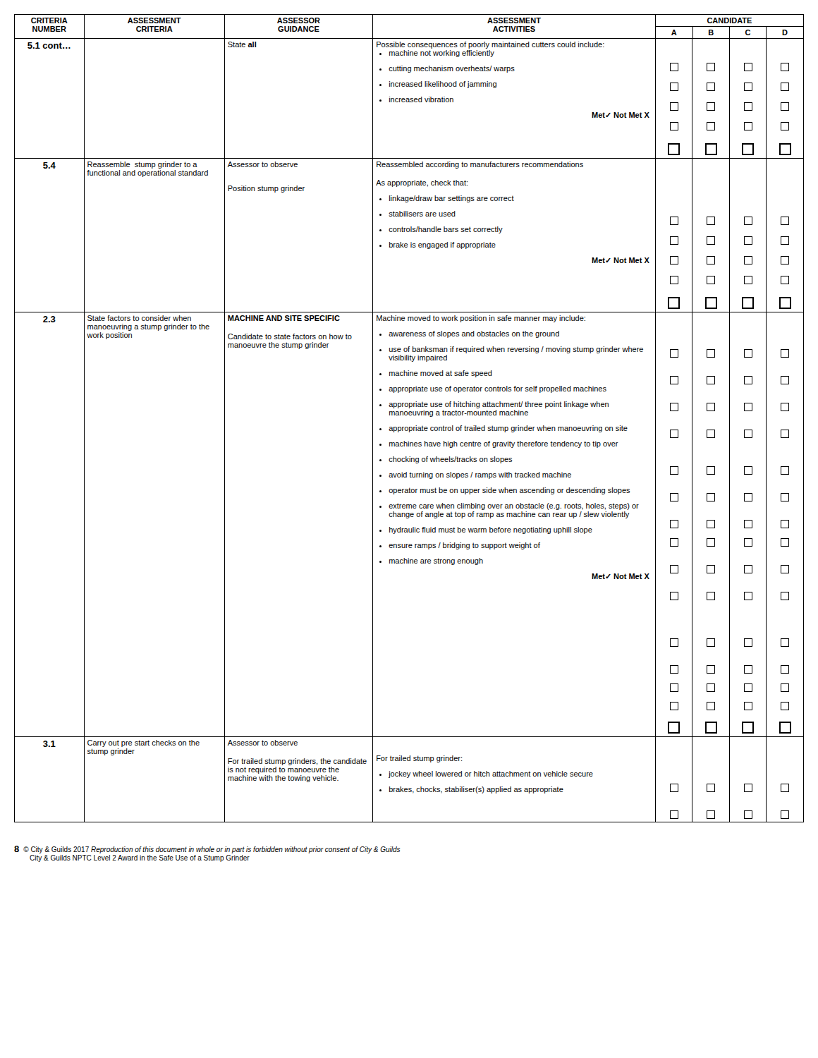| CRITERIA NUMBER | ASSESSMENT CRITERIA | ASSESSOR GUIDANCE | ASSESSMENT ACTIVITIES | / CANDIDATE / / --- / / A / B / C / D / |
| --- | --- | --- | --- | --- |
| 5.1 cont… | | State all | Possible consequences of poorly maintained cutters could include: machine not working efficiently cutting mechanism overheats/ warps increased likelihood of jamming increased vibration Met✓ Not Met X | | | | |
| 5.4 | Reassemble stump grinder to a functional and operational standard | Assessor to observe Position stump grinder | Reassembled according to manufacturers recommendations As appropriate, check that: linkage/draw bar settings are correct stabilisers are used controls/handle bars set correctly brake is engaged if appropriate Met✓ Not Met X | | | | |
| 2.3 | State factors to consider when manoeuvring a stump grinder to the work position | MACHINE AND SITE SPECIFIC Candidate to state factors on how to manoeuvre the stump grinder | Machine moved to work position in safe manner may include: awareness of slopes and obstacles on the ground use of banksman if required when reversing / moving stump grinder where visibility impaired machine moved at safe speed appropriate use of operator controls for self propelled machines appropriate use of hitching attachment/ three point linkage when manoeuvring a tractor-mounted machine appropriate control of trailed stump grinder when manoeuvring on site machines have high centre of gravity therefore tendency to tip over chocking of wheels/tracks on slopes avoid turning on slopes / ramps with tracked machine operator must be on upper side when ascending or descending slopes extreme care when climbing over an obstacle (e.g. roots, holes, steps) or change of angle at top of ramp as machine can rear up / slew violently hydraulic fluid must be warm before negotiating uphill slope ensure ramps / bridging to support weight of machine are strong enough Met✓ Not Met X | | | | |
| 3.1 | Carry out pre start checks on the stump grinder | Assessor to observe For trailed stump grinders, the candidate is not required to manoeuvre the machine with the towing vehicle. | For trailed stump grinder: jockey wheel lowered or hitch attachment on vehicle secure brakes, chocks, stabiliser(s) applied as appropriate | | | | |
8© City & Guilds 2017 Reproduction of this document in whole or in part is forbidden without prior consent of City & Guilds
City & Guilds NPTC Level 2 Award in the Safe Use of a Stump Grinder